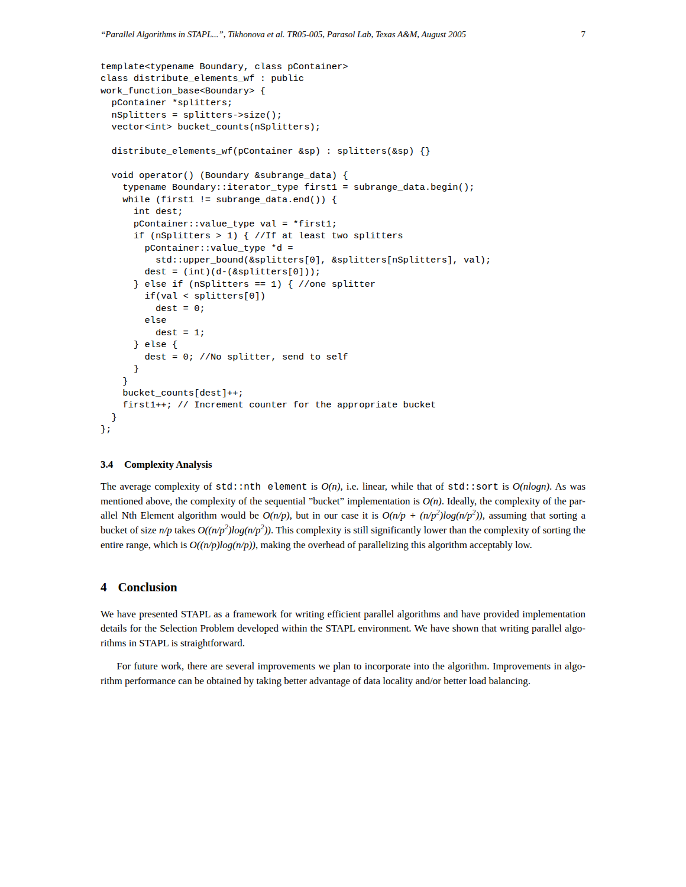“Parallel Algorithms in STAPL...”, Tikhonova et al. TR05-005, Parasol Lab, Texas A&M, August 2005 7
template<typename Boundary, class pContainer>
class distribute_elements_wf : public
work_function_base<Boundary> {
  pContainer *splitters;
  nSplitters = splitters->size();
  vector<int> bucket_counts(nSplitters);

  distribute_elements_wf(pContainer &sp) : splitters(&sp) {}

  void operator() (Boundary &subrange_data) {
    typename Boundary::iterator_type first1 = subrange_data.begin();
    while (first1 != subrange_data.end()) {
      int dest;
      pContainer::value_type val = *first1;
      if (nSplitters > 1) { //If at least two splitters
        pContainer::value_type *d =
          std::upper_bound(&splitters[0], &splitters[nSplitters], val);
        dest = (int)(d-(&splitters[0]));
      } else if (nSplitters == 1) { //one splitter
        if(val < splitters[0])
          dest = 0;
        else
          dest = 1;
      } else {
        dest = 0; //No splitter, send to self
      }
    }
    bucket_counts[dest]++;
    first1++; // Increment counter for the appropriate bucket
  }
};
3.4 Complexity Analysis
The average complexity of std::nth element is O(n), i.e. linear, while that of std::sort is O(nlogn). As was mentioned above, the complexity of the sequential ”bucket” implementation is O(n). Ideally, the complexity of the parallel Nth Element algorithm would be O(n/p), but in our case it is O(n/p + (n/p2)log(n/p2)), assuming that sorting a bucket of size n/p takes O((n/p2)log(n/p2)). This complexity is still significantly lower than the complexity of sorting the entire range, which is O((n/p)log(n/p)), making the overhead of parallelizing this algorithm acceptably low.
4 Conclusion
We have presented STAPL as a framework for writing efficient parallel algorithms and have provided implementation details for the Selection Problem developed within the STAPL environment. We have shown that writing parallel algorithms in STAPL is straightforward.
For future work, there are several improvements we plan to incorporate into the algorithm. Improvements in algorithm performance can be obtained by taking better advantage of data locality and/or better load balancing.